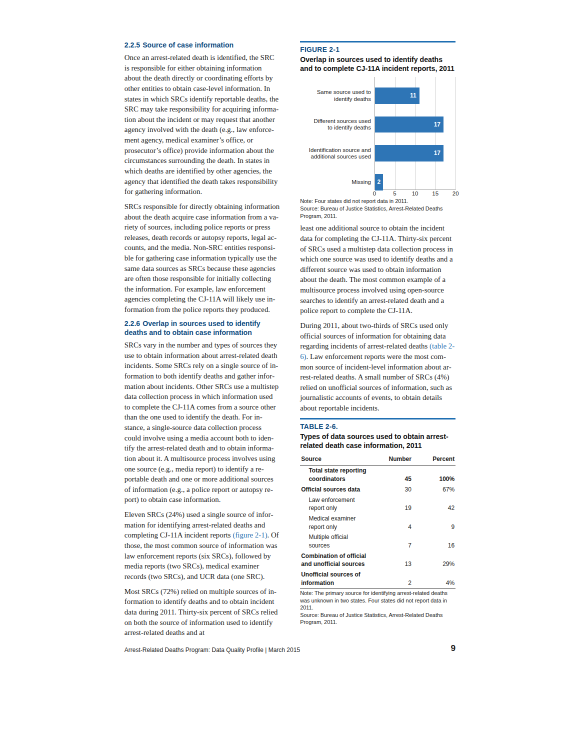2.2.5 Source of case information
Once an arrest-related death is identified, the SRC is responsible for either obtaining information about the death directly or coordinating efforts by other entities to obtain case-level information. In states in which SRCs identify reportable deaths, the SRC may take responsibility for acquiring information about the incident or may request that another agency involved with the death (e.g., law enforcement agency, medical examiner’s office, or prosecutor’s office) provide information about the circumstances surrounding the death. In states in which deaths are identified by other agencies, the agency that identified the death takes responsibility for gathering information.
SRCs responsible for directly obtaining information about the death acquire case information from a variety of sources, including police reports or press releases, death records or autopsy reports, legal accounts, and the media. Non-SRC entities responsible for gathering case information typically use the same data sources as SRCs because these agencies are often those responsible for initially collecting the information. For example, law enforcement agencies completing the CJ-11A will likely use information from the police reports they produced.
2.2.6 Overlap in sources used to identify deaths and to obtain case information
SRCs vary in the number and types of sources they use to obtain information about arrest-related death incidents. Some SRCs rely on a single source of information to both identify deaths and gather information about incidents. Other SRCs use a multistep data collection process in which information used to complete the CJ-11A comes from a source other than the one used to identify the death. For instance, a single-source data collection process could involve using a media account both to identify the arrest-related death and to obtain information about it. A multisource process involves using one source (e.g., media report) to identify a reportable death and one or more additional sources of information (e.g., a police report or autopsy report) to obtain case information.
Eleven SRCs (24%) used a single source of information for identifying arrest-related deaths and completing CJ-11A incident reports (figure 2-1). Of those, the most common source of information was law enforcement reports (six SRCs), followed by media reports (two SRCs), medical examiner records (two SRCs), and UCR data (one SRC).
Most SRCs (72%) relied on multiple sources of information to identify deaths and to obtain incident data during 2011. Thirty-six percent of SRCs relied on both the source of information used to identify arrest-related deaths and at
FIGURE 2-1
Overlap in sources used to identify deaths and to complete CJ-11A incident reports, 2011
Same source used to
identify deaths
11
Different sources used
to identify deaths
17
Identification source and
additional sources used
17
Missing
2
0 5 10 15 20
Note: Four states did not report data in 2011.
Source: Bureau of Justice Statistics, Arrest-Related Deaths Program, 2011.
least one additional source to obtain the incident data for completing the CJ-11A. Thirty-six percent of SRCs used a multistep data collection process in which one source was used to identify deaths and a different source was used to obtain information about the death. The most common example of a multisource process involved using open-source searches to identify an arrest-related death and a police report to complete the CJ-11A.
During 2011, about two-thirds of SRCs used only official sources of information for obtaining data regarding incidents of arrest-related deaths (table 2-6). Law enforcement reports were the most common source of incident-level information about arrest-related deaths. A small number of SRCs (4%) relied on unofficial sources of information, such as journalistic accounts of events, to obtain details about reportable incidents.
TABLE 2-6.
Types of data sources used to obtain arrest-related death case information, 2011
| Source | Number | Percent |
| --- | --- | --- |
| Total state reporting coordinators | 45 | 100% |
| Official sources data | 30 | 67% |
| Law enforcement report only | 19 | 42 |
| Medical examiner report only | 4 | 9 |
| Multiple official sources | 7 | 16 |
| Combination of official and unofficial sources | 13 | 29% |
| Unofficial sources of information | 2 | 4% |
Note: The primary source for identifying arrest-related deaths was unknown in two states. Four states did not report data in 2011.
Source: Bureau of Justice Statistics, Arrest-Related Deaths Program, 2011.
Arrest-Related Deaths Program: Data Quality Profile | March 2015
9